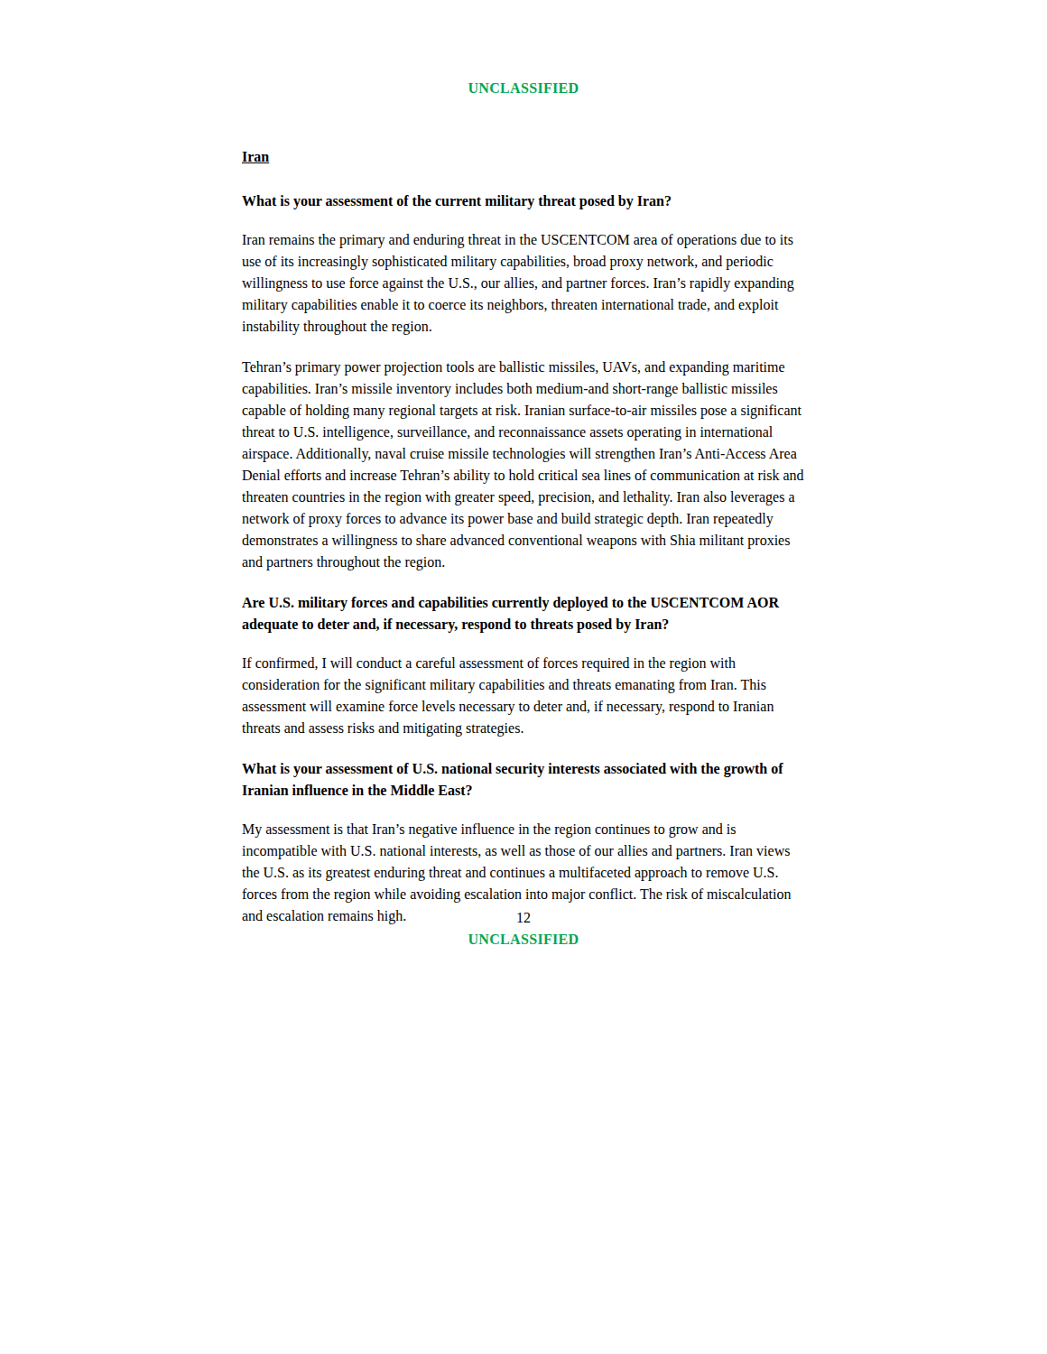UNCLASSIFIED
Iran
What is your assessment of the current military threat posed by Iran?
Iran remains the primary and enduring threat in the USCENTCOM area of operations due to its use of its increasingly sophisticated military capabilities, broad proxy network, and periodic willingness to use force against the U.S., our allies, and partner forces. Iran’s rapidly expanding military capabilities enable it to coerce its neighbors, threaten international trade, and exploit instability throughout the region.
Tehran’s primary power projection tools are ballistic missiles, UAVs, and expanding maritime capabilities. Iran’s missile inventory includes both medium-and short-range ballistic missiles capable of holding many regional targets at risk. Iranian surface-to-air missiles pose a significant threat to U.S. intelligence, surveillance, and reconnaissance assets operating in international airspace. Additionally, naval cruise missile technologies will strengthen Iran’s Anti-Access Area Denial efforts and increase Tehran’s ability to hold critical sea lines of communication at risk and threaten countries in the region with greater speed, precision, and lethality. Iran also leverages a network of proxy forces to advance its power base and build strategic depth. Iran repeatedly demonstrates a willingness to share advanced conventional weapons with Shia militant proxies and partners throughout the region.
Are U.S. military forces and capabilities currently deployed to the USCENTCOM AOR adequate to deter and, if necessary, respond to threats posed by Iran?
If confirmed, I will conduct a careful assessment of forces required in the region with consideration for the significant military capabilities and threats emanating from Iran. This assessment will examine force levels necessary to deter and, if necessary, respond to Iranian threats and assess risks and mitigating strategies.
What is your assessment of U.S. national security interests associated with the growth of Iranian influence in the Middle East?
My assessment is that Iran’s negative influence in the region continues to grow and is incompatible with U.S. national interests, as well as those of our allies and partners. Iran views the U.S. as its greatest enduring threat and continues a multifaceted approach to remove U.S. forces from the region while avoiding escalation into major conflict. The risk of miscalculation and escalation remains high.
12
UNCLASSIFIED